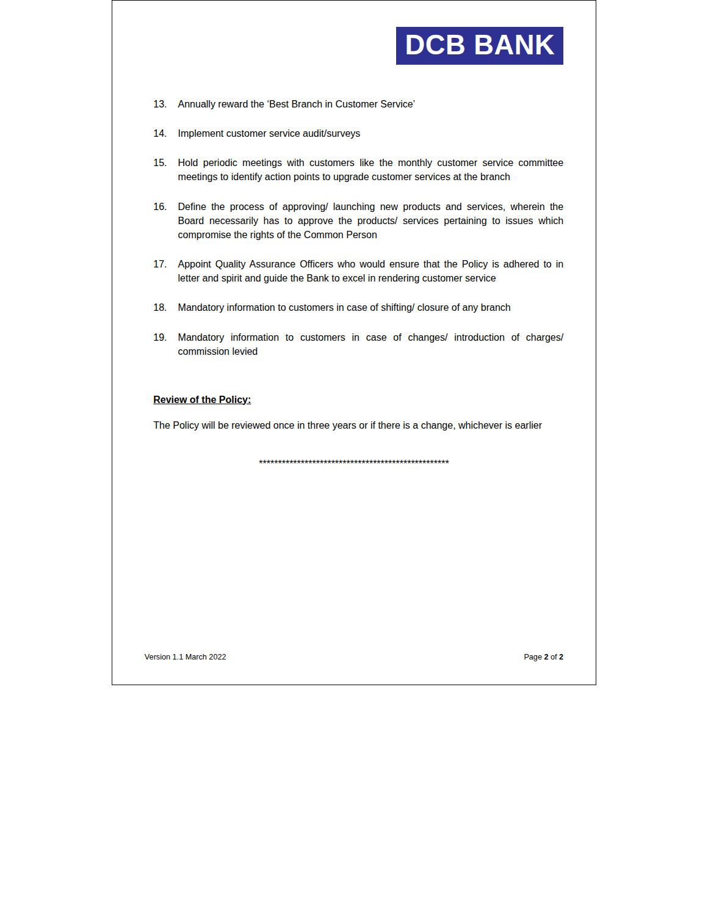DCB BANK
13. Annually reward the ‘Best Branch in Customer Service’
14. Implement customer service audit/surveys
15. Hold periodic meetings with customers like the monthly customer service committee meetings to identify action points to upgrade customer services at the branch
16. Define the process of approving/ launching new products and services, wherein the Board necessarily has to approve the products/ services pertaining to issues which compromise the rights of the Common Person
17. Appoint Quality Assurance Officers who would ensure that the Policy is adhered to in letter and spirit and guide the Bank to excel in rendering customer service
18. Mandatory information to customers in case of shifting/ closure of any branch
19. Mandatory information to customers in case of changes/ introduction of charges/ commission levied
Review of the Policy:
The Policy will be reviewed once in three years or if there is a change, whichever is earlier
**************************************************
Version 1.1 March 2022 Page 2 of 2